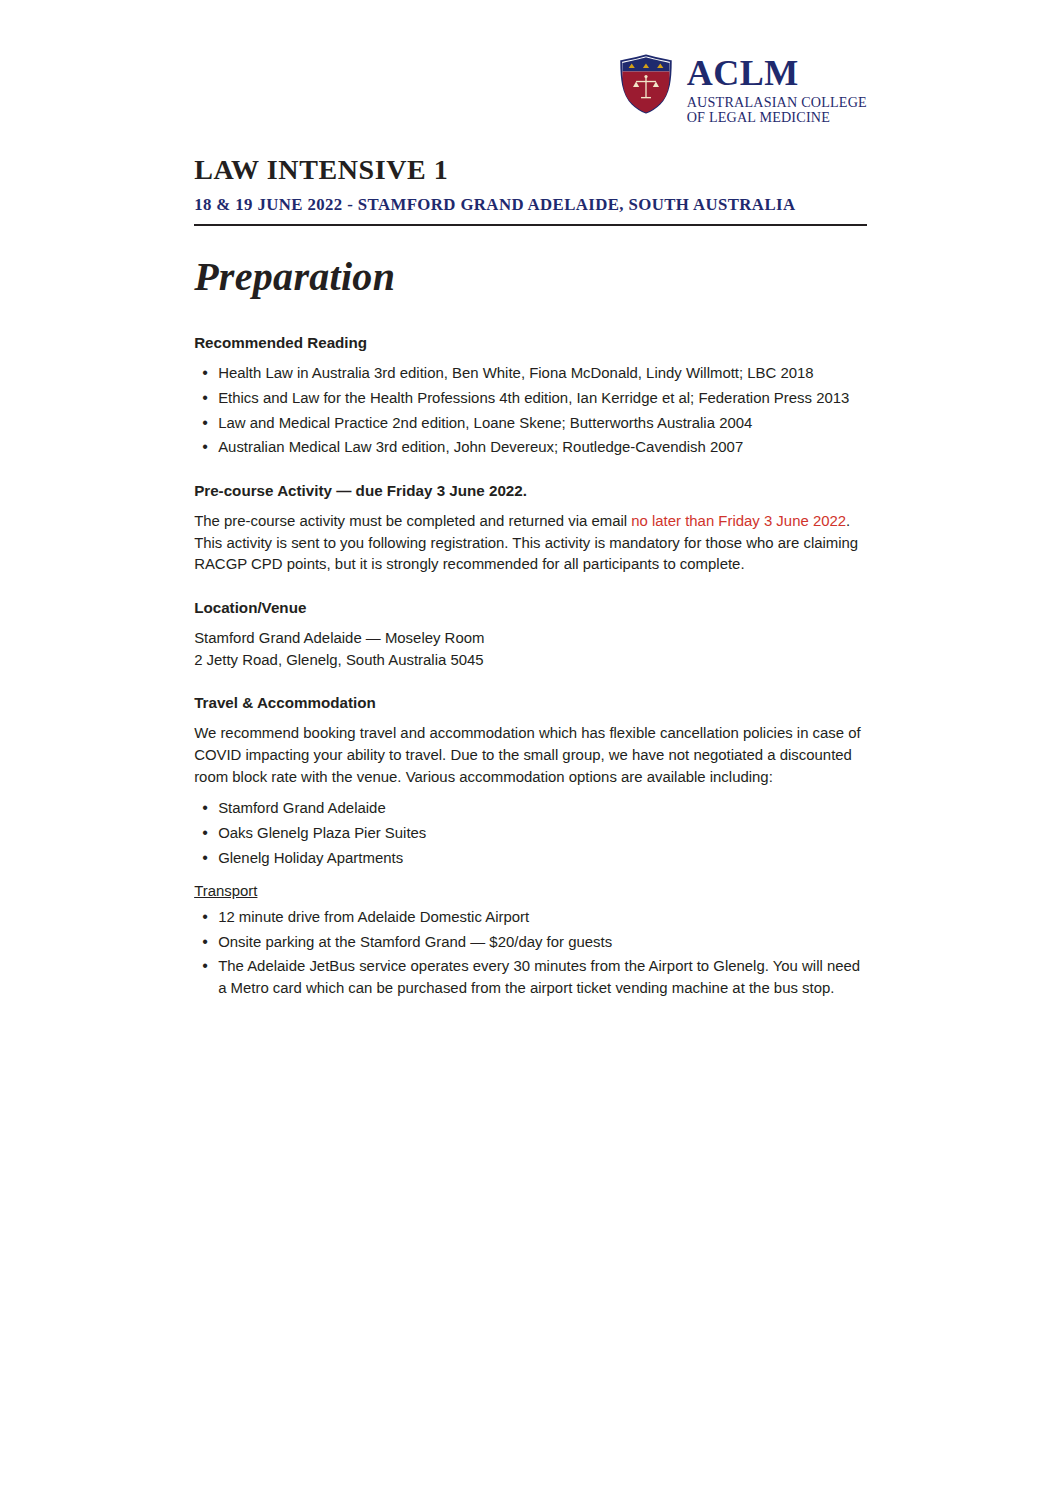ACLM
AUSTRALASIAN COLLEGE OF LEGAL MEDICINE
Law Intensive 1
18 & 19 June 2022 - Stamford Grand Adelaide, South Australia
Preparation
Recommended Reading
Health Law in Australia 3rd edition, Ben White, Fiona McDonald, Lindy Willmott; LBC 2018
Ethics and Law for the Health Professions 4th edition, Ian Kerridge et al; Federation Press 2013
Law and Medical Practice 2nd edition, Loane Skene; Butterworths Australia 2004
Australian Medical Law 3rd edition, John Devereux; Routledge-Cavendish 2007
Pre-course Activity — due Friday 3 June 2022.
The pre-course activity must be completed and returned via email no later than Friday 3 June 2022. This activity is sent to you following registration. This activity is mandatory for those who are claiming RACGP CPD points, but it is strongly recommended for all participants to complete.
Location/Venue
Stamford Grand Adelaide — Moseley Room
2 Jetty Road, Glenelg, South Australia 5045
Travel & Accommodation
We recommend booking travel and accommodation which has flexible cancellation policies in case of COVID impacting your ability to travel. Due to the small group, we have not negotiated a discounted room block rate with the venue. Various accommodation options are available including:
Stamford Grand Adelaide
Oaks Glenelg Plaza Pier Suites
Glenelg Holiday Apartments
Transport
12 minute drive from Adelaide Domestic Airport
Onsite parking at the Stamford Grand — $20/day for guests
The Adelaide JetBus service operates every 30 minutes from the Airport to Glenelg. You will need a Metro card which can be purchased from the airport ticket vending machine at the bus stop.